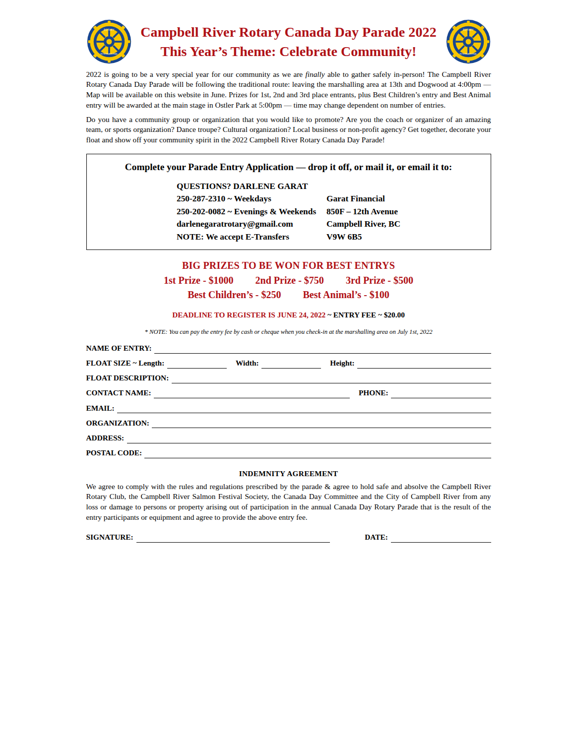ROTARY INTERNATIONAL
Campbell River Rotary Canada Day Parade 2022
This Year’s Theme: Celebrate Community!
ROTARY INTERNATIONAL
2022 is going to be a very special year for our community as we are finally able to gather safely in-person! The Campbell River Rotary Canada Day Parade will be following the traditional route: leaving the marshalling area at 13th and Dogwood at 4:00pm — Map will be available on this website in June. Prizes for 1st, 2nd and 3rd place entrants, plus Best Children’s entry and Best Animal entry will be awarded at the main stage in Ostler Park at 5:00pm — time may change dependent on number of entries.
Do you have a community group or organization that you would like to promote? Are you the coach or organizer of an amazing team, or sports organization? Dance troupe? Cultural organization? Local business or non-profit agency? Get together, decorate your float and show off your community spirit in the 2022 Campbell River Rotary Canada Day Parade!
Complete your Parade Entry Application — drop it off, or mail it, or email it to:
QUESTIONS? DARLENE GARAT
250-287-2310 ~ Weekdays
Garat Financial
250-202-0082 ~ Evenings & Weekends
850F – 12th Avenue
darlenegaratrotary@gmail.com
Campbell River, BC
NOTE: We accept E-Transfers
V9W 6B5
BIG PRIZES TO BE WON FOR BEST ENTRYS
1st Prize - $1000 2nd Prize - $750 3rd Prize - $500
Best Children’s - $250 Best Animal’s - $100
DEADLINE TO REGISTER IS JUNE 24, 2022 ~ ENTRY FEE ~ $20.00
* NOTE: You can pay the entry fee by cash or cheque when you check-in at the marshalling area on July 1st, 2022
NAME OF ENTRY:
FLOAT SIZE ~ Length: Width: Height:
FLOAT DESCRIPTION:
CONTACT NAME: PHONE:
EMAIL:
ORGANIZATION:
ADDRESS:
POSTAL CODE:
INDEMNITY AGREEMENT
We agree to comply with the rules and regulations prescribed by the parade & agree to hold safe and absolve the Campbell River Rotary Club, the Campbell River Salmon Festival Society, the Canada Day Committee and the City of Campbell River from any loss or damage to persons or property arising out of participation in the annual Canada Day Rotary Parade that is the result of the entry participants or equipment and agree to provide the above entry fee.
SIGNATURE: DATE: